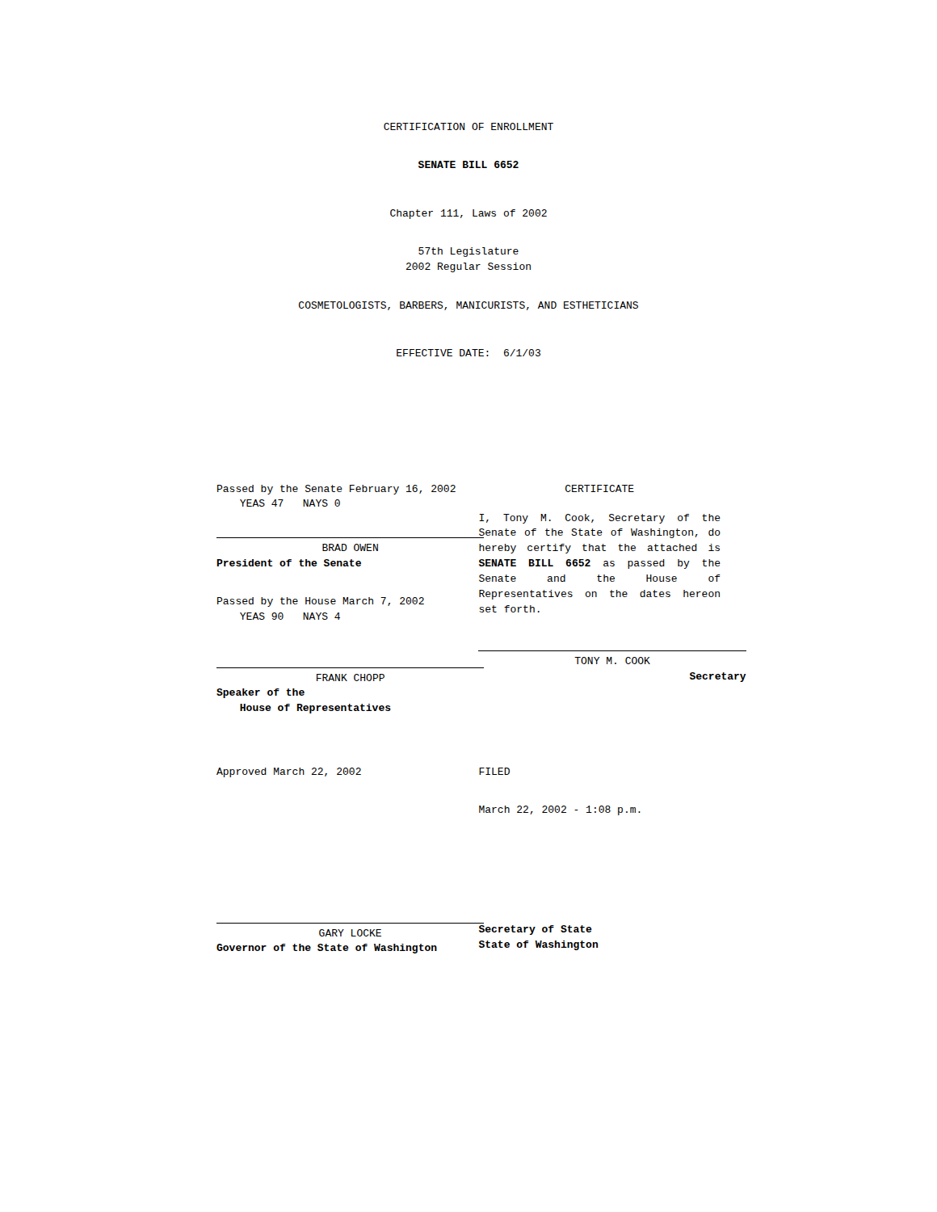CERTIFICATION OF ENROLLMENT
SENATE BILL 6652
Chapter 111, Laws of 2002
57th Legislature
2002 Regular Session
COSMETOLOGISTS, BARBERS, MANICURISTS, AND ESTHETICIANS
EFFECTIVE DATE: 6/1/03
| Passed by the Senate February 16, 2002 YEAS 47 NAYS 0 BRAD OWEN President of the Senate Passed by the House March 7, 2002 YEAS 90 NAYS 4 FRANK CHOPP Speaker of the House of Representatives | | CERTIFICATE I, Tony M. Cook, Secretary of the Senate of the State of Washington, do hereby certify that the attached is SENATE BILL 6652 as passed by the Senate and the House of Representatives on the dates hereon set forth. TONY M. COOK Secretary |
| Approved March 22, 2002 | | FILED March 22, 2002 - 1:08 p.m. |
| GARY LOCKE Governor of the State of Washington | | Secretary of State State of Washington |